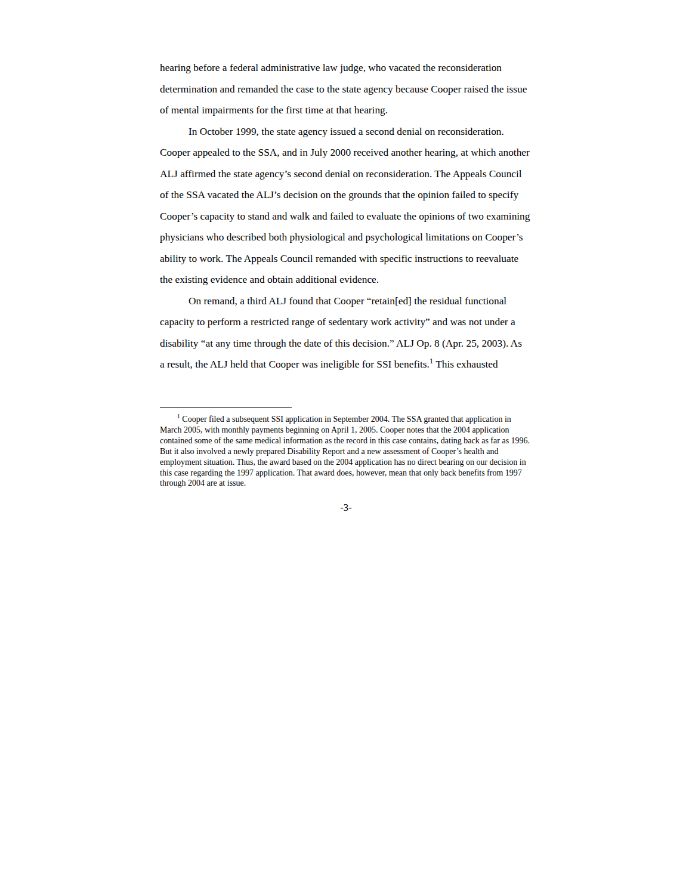hearing before a federal administrative law judge, who vacated the reconsideration
determination and remanded the case to the state agency because Cooper raised the issue
of mental impairments for the first time at that hearing.
In October 1999, the state agency issued a second denial on reconsideration.
Cooper appealed to the SSA, and in July 2000 received another hearing, at which another
ALJ affirmed the state agency’s second denial on reconsideration. The Appeals Council
of the SSA vacated the ALJ’s decision on the grounds that the opinion failed to specify
Cooper’s capacity to stand and walk and failed to evaluate the opinions of two examining
physicians who described both physiological and psychological limitations on Cooper’s
ability to work. The Appeals Council remanded with specific instructions to reevaluate
the existing evidence and obtain additional evidence.
On remand, a third ALJ found that Cooper “retain[ed] the residual functional
capacity to perform a restricted range of sedentary work activity” and was not under a
disability “at any time through the date of this decision.” ALJ Op. 8 (Apr. 25, 2003). As
a result, the ALJ held that Cooper was ineligible for SSI benefits.1 This exhausted
1 Cooper filed a subsequent SSI application in September 2004. The SSA granted that application in March 2005, with monthly payments beginning on April 1, 2005. Cooper notes that the 2004 application contained some of the same medical information as the record in this case contains, dating back as far as 1996. But it also involved a newly prepared Disability Report and a new assessment of Cooper’s health and employment situation. Thus, the award based on the 2004 application has no direct bearing on our decision in this case regarding the 1997 application. That award does, however, mean that only back benefits from 1997 through 2004 are at issue.
-3-